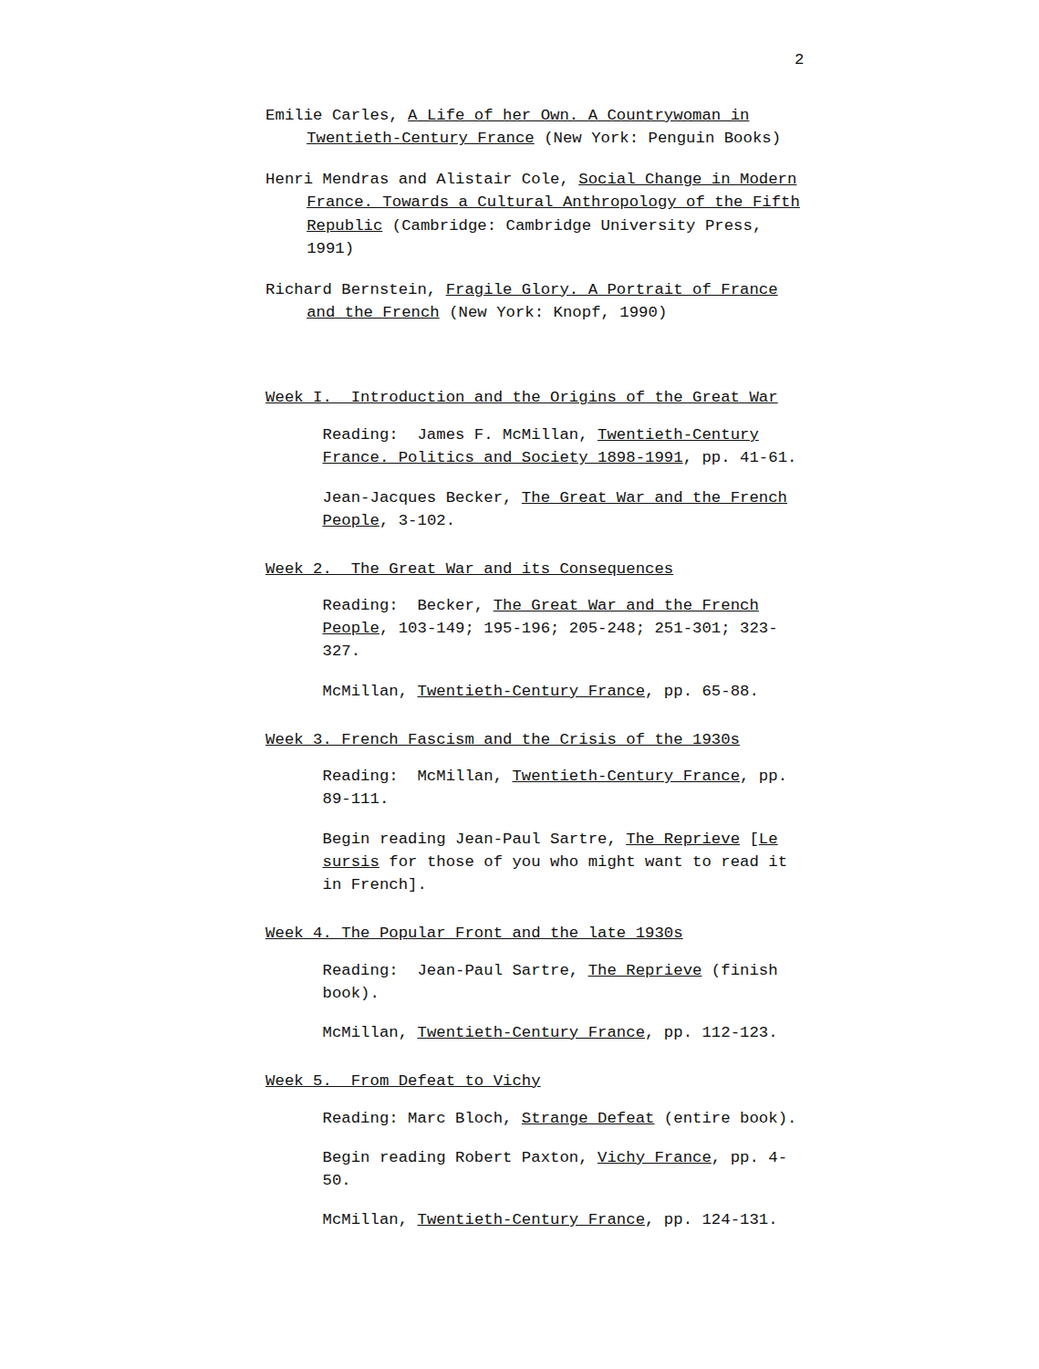2
Emilie Carles, A Life of her Own. A Countrywoman in Twentieth-Century France (New York: Penguin Books)
Henri Mendras and Alistair Cole, Social Change in Modern France. Towards a Cultural Anthropology of the Fifth Republic (Cambridge: Cambridge University Press, 1991)
Richard Bernstein, Fragile Glory. A Portrait of France and the French (New York: Knopf, 1990)
Week I. Introduction and the Origins of the Great War
Reading: James F. McMillan, Twentieth-Century France. Politics and Society 1898-1991, pp. 41-61.
Jean-Jacques Becker, The Great War and the French People, 3-102.
Week 2. The Great War and its Consequences
Reading: Becker, The Great War and the French People, 103-149; 195-196; 205-248; 251-301; 323-327.
McMillan, Twentieth-Century France, pp. 65-88.
Week 3. French Fascism and the Crisis of the 1930s
Reading: McMillan, Twentieth-Century France, pp. 89-111.
Begin reading Jean-Paul Sartre, The Reprieve [Le sursis for those of you who might want to read it in French].
Week 4. The Popular Front and the late 1930s
Reading: Jean-Paul Sartre, The Reprieve (finish book).
McMillan, Twentieth-Century France, pp. 112-123.
Week 5. From Defeat to Vichy
Reading: Marc Bloch, Strange Defeat (entire book).
Begin reading Robert Paxton, Vichy France, pp. 4-50.
McMillan, Twentieth-Century France, pp. 124-131.